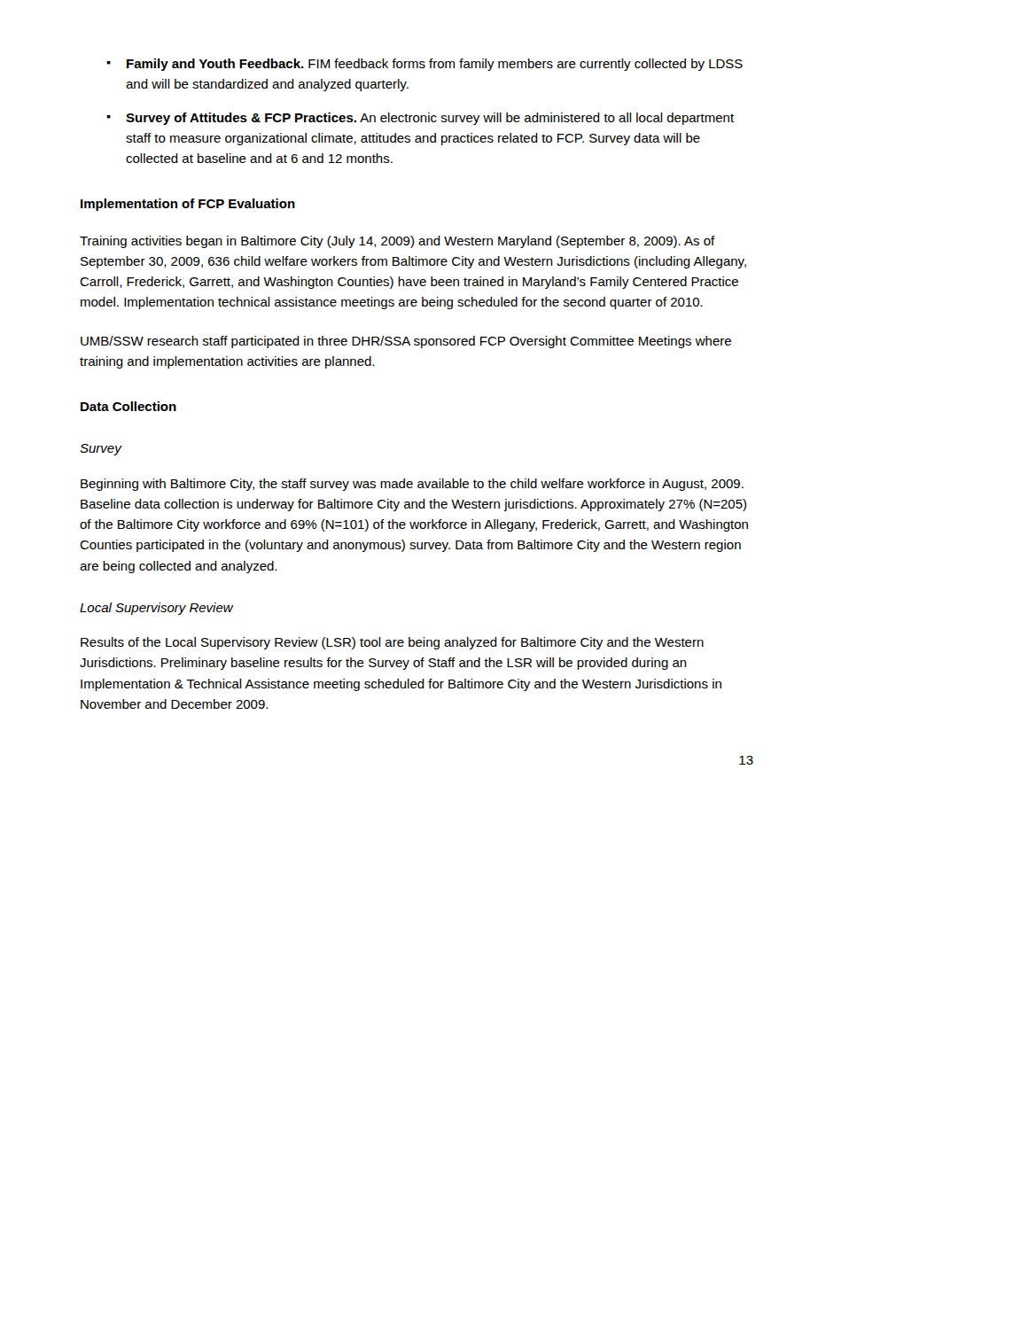Family and Youth Feedback. FIM feedback forms from family members are currently collected by LDSS and will be standardized and analyzed quarterly.
Survey of Attitudes & FCP Practices. An electronic survey will be administered to all local department staff to measure organizational climate, attitudes and practices related to FCP. Survey data will be collected at baseline and at 6 and 12 months.
Implementation of FCP Evaluation
Training activities began in Baltimore City (July 14, 2009) and Western Maryland (September 8, 2009). As of September 30, 2009, 636 child welfare workers from Baltimore City and Western Jurisdictions (including Allegany, Carroll, Frederick, Garrett, and Washington Counties) have been trained in Maryland’s Family Centered Practice model. Implementation technical assistance meetings are being scheduled for the second quarter of 2010.
UMB/SSW research staff participated in three DHR/SSA sponsored FCP Oversight Committee Meetings where training and implementation activities are planned.
Data Collection
Survey
Beginning with Baltimore City, the staff survey was made available to the child welfare workforce in August, 2009. Baseline data collection is underway for Baltimore City and the Western jurisdictions. Approximately 27% (N=205) of the Baltimore City workforce and 69% (N=101) of the workforce in Allegany, Frederick, Garrett, and Washington Counties participated in the (voluntary and anonymous) survey. Data from Baltimore City and the Western region are being collected and analyzed.
Local Supervisory Review
Results of the Local Supervisory Review (LSR) tool are being analyzed for Baltimore City and the Western Jurisdictions. Preliminary baseline results for the Survey of Staff and the LSR will be provided during an Implementation & Technical Assistance meeting scheduled for Baltimore City and the Western Jurisdictions in November and December 2009.
13